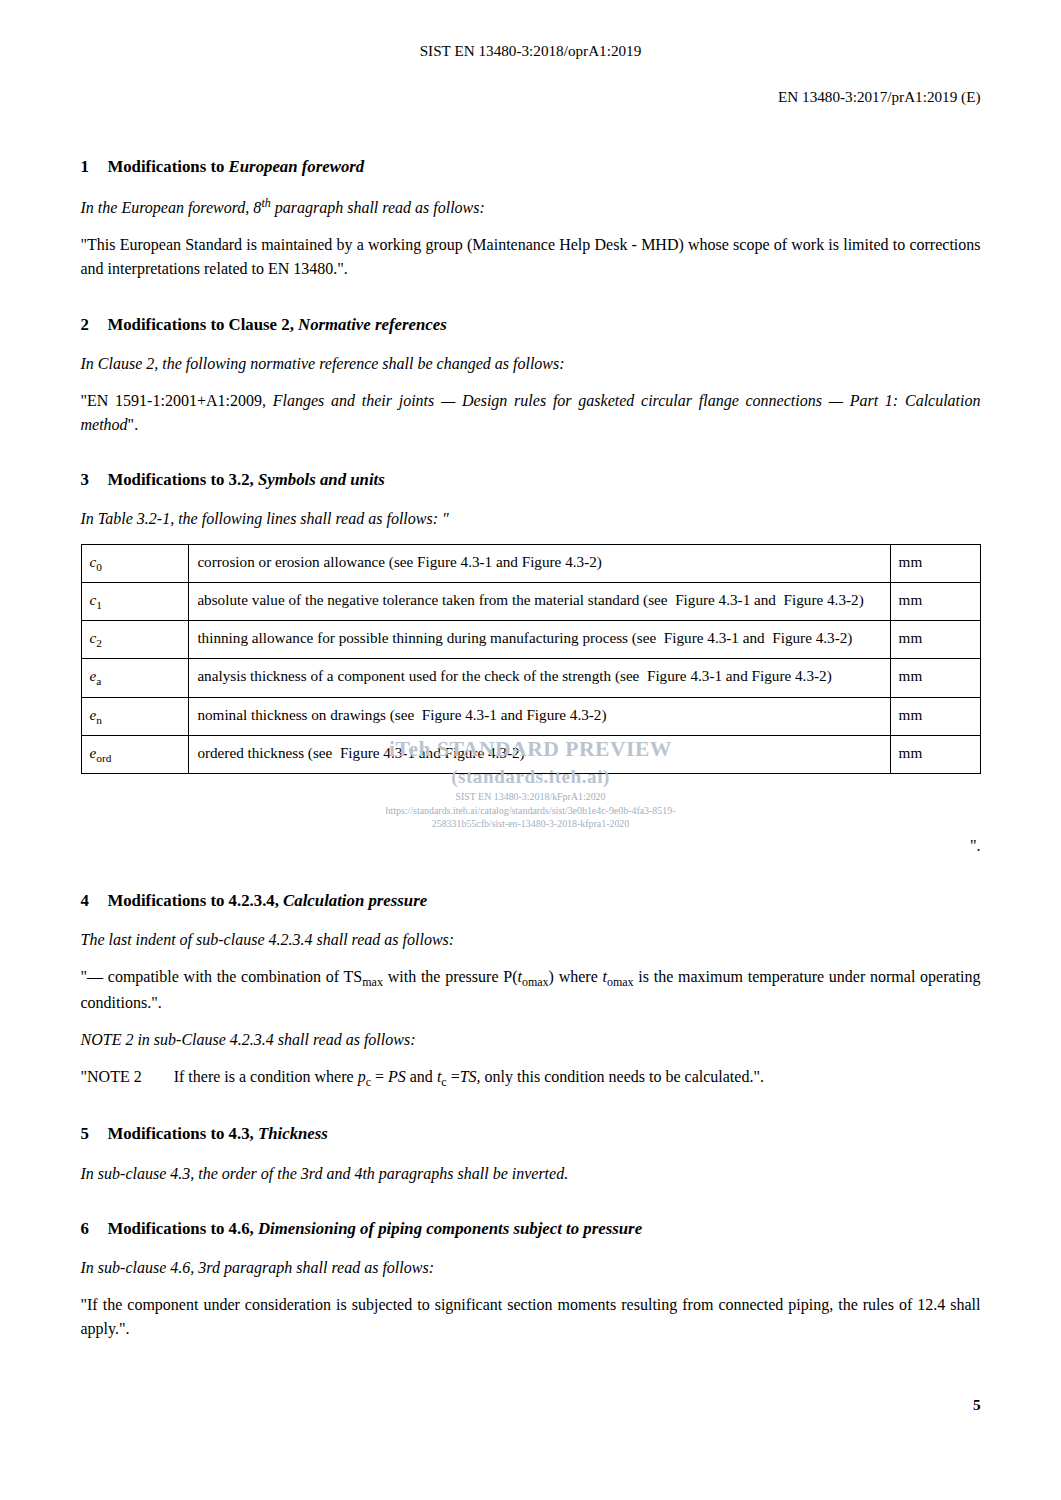SIST EN 13480-3:2018/oprA1:2019
EN 13480-3:2017/prA1:2019 (E)
1 Modifications to European foreword
In the European foreword, 8th paragraph shall read as follows:
"This European Standard is maintained by a working group (Maintenance Help Desk - MHD) whose scope of work is limited to corrections and interpretations related to EN 13480.".
2 Modifications to Clause 2, Normative references
In Clause 2, the following normative reference shall be changed as follows:
"EN 1591-1:2001+A1:2009, Flanges and their joints — Design rules for gasketed circular flange connections — Part 1: Calculation method".
3 Modifications to 3.2, Symbols and units
In Table 3.2-1, the following lines shall read as follows: "
| c 0 | corrosion or erosion allowance (see Figure 4.3-1 and Figure 4.3-2) | mm |
| c 1 | absolute value of the negative tolerance taken from the material standard (see Figure 4.3-1 and Figure 4.3-2) | mm |
| c 2 | thinning allowance for possible thinning during manufacturing process (see Figure 4.3-1 and Figure 4.3-2) | mm |
| e a | analysis thickness of a component used for the check of the strength (see Figure 4.3-1 and Figure 4.3-2) | mm |
| e n | nominal thickness on drawings (see Figure 4.3-1 and Figure 4.3-2) | mm |
| e ord | ordered thickness (see Figure 4.3-1 and Figure 4.3-2) | mm |
iTeh STANDARD PREVIEW
(standards.iteh.ai)
SIST EN 13480-3:2018/kFprA1:2020
https://standards.iteh.ai/catalog/standards/sist/3e0b1e4c-9e0b-4fa3-8519-
258331b55cfb/sist-en-13480-3-2018-kfpra1-2020
".
4 Modifications to 4.2.3.4, Calculation pressure
The last indent of sub-clause 4.2.3.4 shall read as follows:
"— compatible with the combination of TSmax with the pressure P(tomax) where tomax is the maximum temperature under normal operating conditions.".
NOTE 2 in sub-Clause 4.2.3.4 shall read as follows:
"NOTE 2 If there is a condition where pc = PS and tc =TS, only this condition needs to be calculated.".
5 Modifications to 4.3, Thickness
In sub-clause 4.3, the order of the 3rd and 4th paragraphs shall be inverted.
6 Modifications to 4.6, Dimensioning of piping components subject to pressure
In sub-clause 4.6, 3rd paragraph shall read as follows:
"If the component under consideration is subjected to significant section moments resulting from connected piping, the rules of 12.4 shall apply.".
5